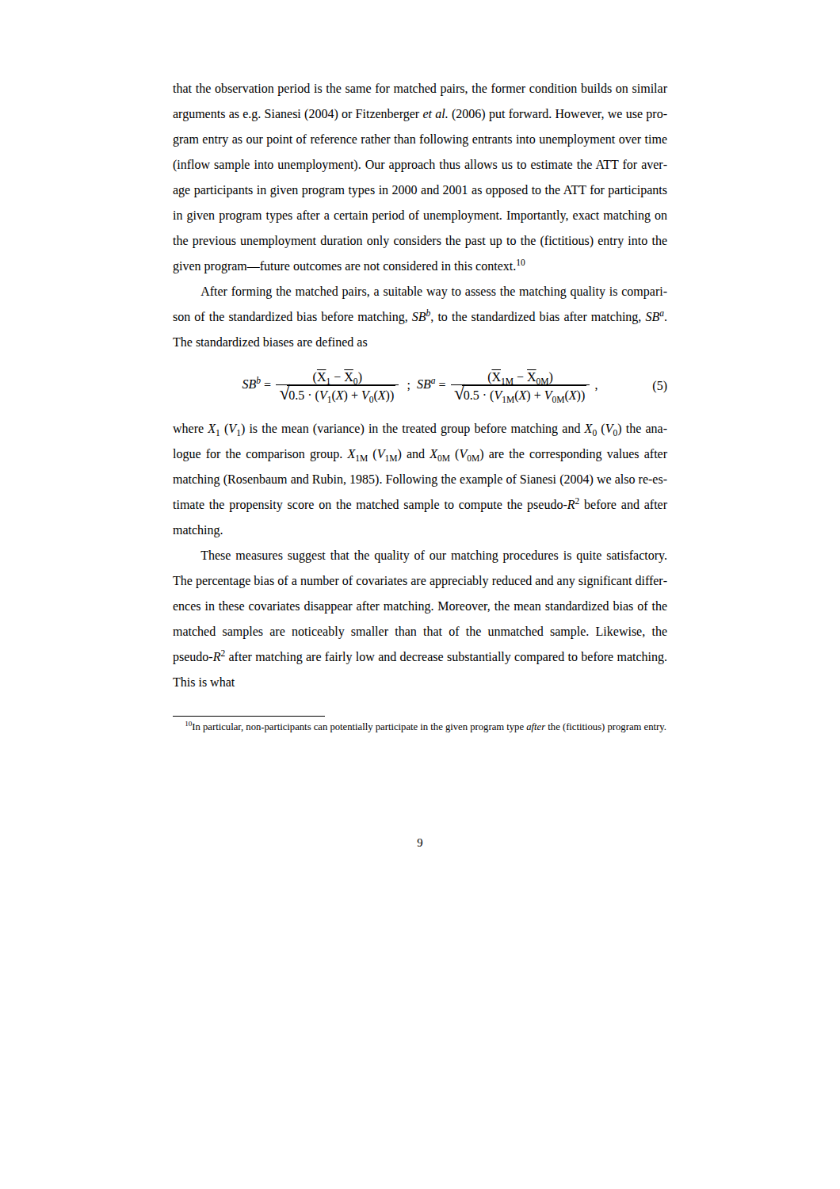that the observation period is the same for matched pairs, the former condition builds on similar arguments as e.g. Sianesi (2004) or Fitzenberger et al. (2006) put forward. However, we use program entry as our point of reference rather than following entrants into unemployment over time (inflow sample into unemployment). Our approach thus allows us to estimate the ATT for average participants in given program types in 2000 and 2001 as opposed to the ATT for participants in given program types after a certain period of unemployment. Importantly, exact matching on the previous unemployment duration only considers the past up to the (fictitious) entry into the given program—future outcomes are not considered in this context.10
After forming the matched pairs, a suitable way to assess the matching quality is comparison of the standardized bias before matching, SBb, to the standardized bias after matching, SBa. The standardized biases are defined as
SBb = (X1 − X0) 0.5 · (V1(X) + V0(X)) ; SBa = (X1M − X0M) 0.5 · (V1M(X) + V0M(X)) , (5)
where X1 (V1) is the mean (variance) in the treated group before matching and X0 (V0) the analogue for the comparison group. X1M (V1M) and X0M (V0M) are the corresponding values after matching (Rosenbaum and Rubin, 1985). Following the example of Sianesi (2004) we also re-estimate the propensity score on the matched sample to compute the pseudo-R2 before and after matching.
These measures suggest that the quality of our matching procedures is quite satisfactory. The percentage bias of a number of covariates are appreciably reduced and any significant differences in these covariates disappear after matching. Moreover, the mean standardized bias of the matched samples are noticeably smaller than that of the unmatched sample. Likewise, the pseudo-R2 after matching are fairly low and decrease substantially compared to before matching. This is what
10In particular, non-participants can potentially participate in the given program type after the (fictitious) program entry.
9